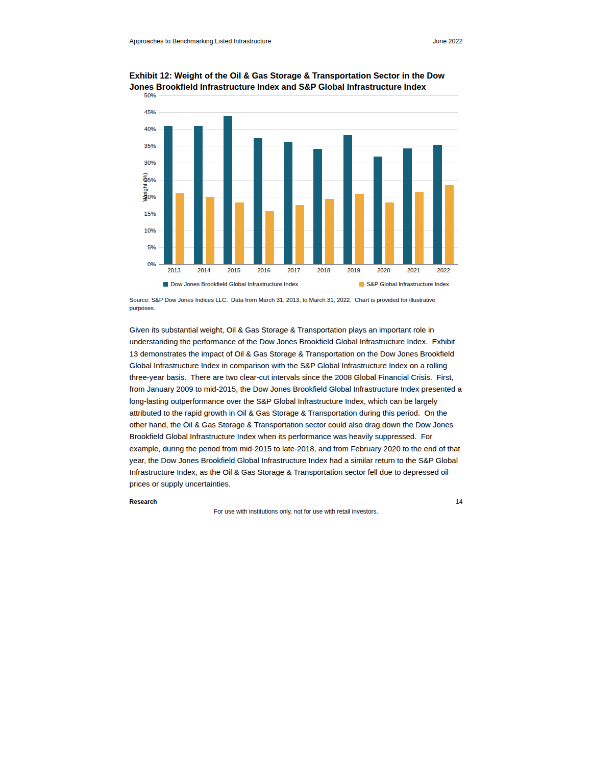Approaches to Benchmarking Listed Infrastructure
June 2022
Exhibit 12: Weight of the Oil & Gas Storage & Transportation Sector in the Dow Jones Brookfield Infrastructure Index and S&P Global Infrastructure Index
Weight (%)
50%
45%
40%
35%
30%
25%
20%
15%
10%
5%
0%
2013
2014
2015
2016
2017
2018
2019
2020
2021
2022
Dow Jones Brookfield Global Infrastructure Index
S&P Global Infrastructure Index
Source: S&P Dow Jones Indices LLC. Data from March 31, 2013, to March 31, 2022. Chart is provided for illustrative purposes.
Given its substantial weight, Oil & Gas Storage & Transportation plays an important role in understanding the performance of the Dow Jones Brookfield Global Infrastructure Index. Exhibit 13 demonstrates the impact of Oil & Gas Storage & Transportation on the Dow Jones Brookfield Global Infrastructure Index in comparison with the S&P Global Infrastructure Index on a rolling three-year basis. There are two clear-cut intervals since the 2008 Global Financial Crisis. First, from January 2009 to mid-2015, the Dow Jones Brookfield Global Infrastructure Index presented a long-lasting outperformance over the S&P Global Infrastructure Index, which can be largely attributed to the rapid growth in Oil & Gas Storage & Transportation during this period. On the other hand, the Oil & Gas Storage & Transportation sector could also drag down the Dow Jones Brookfield Global Infrastructure Index when its performance was heavily suppressed. For example, during the period from mid-2015 to late-2018, and from February 2020 to the end of that year, the Dow Jones Brookfield Global Infrastructure Index had a similar return to the S&P Global Infrastructure Index, as the Oil & Gas Storage & Transportation sector fell due to depressed oil prices or supply uncertainties.
Research
14
For use with institutions only, not for use with retail investors.